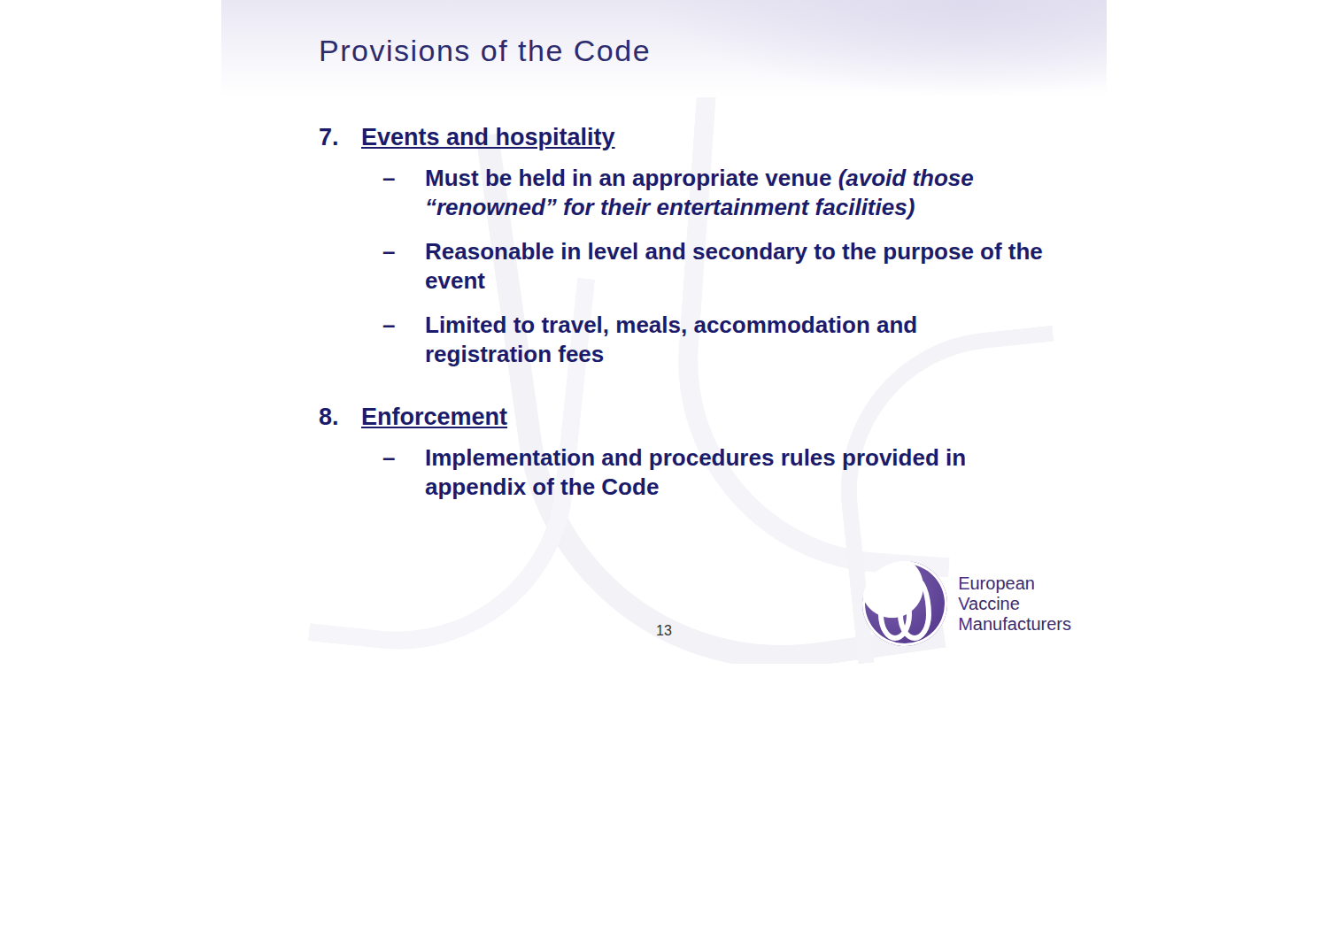Provisions of the Code
7. Events and hospitality
Must be held in an appropriate venue (avoid those “renowned” for their entertainment facilities)
Reasonable in level and secondary to the purpose of the event
Limited to travel, meals, accommodation and registration fees
8. Enforcement
Implementation and procedures rules provided in appendix of the Code
13
European
Vaccine
Manufacturers